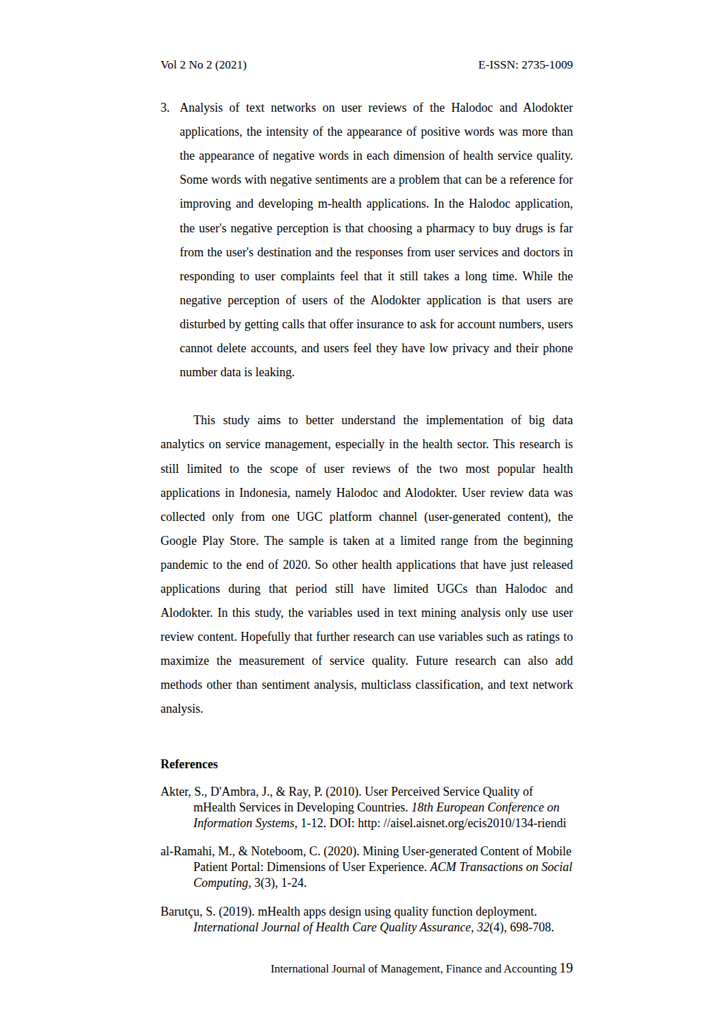Vol 2 No 2 (2021) E-ISSN: 2735-1009
3. Analysis of text networks on user reviews of the Halodoc and Alodokter applications, the intensity of the appearance of positive words was more than the appearance of negative words in each dimension of health service quality. Some words with negative sentiments are a problem that can be a reference for improving and developing m-health applications. In the Halodoc application, the user's negative perception is that choosing a pharmacy to buy drugs is far from the user's destination and the responses from user services and doctors in responding to user complaints feel that it still takes a long time. While the negative perception of users of the Alodokter application is that users are disturbed by getting calls that offer insurance to ask for account numbers, users cannot delete accounts, and users feel they have low privacy and their phone number data is leaking.
This study aims to better understand the implementation of big data analytics on service management, especially in the health sector. This research is still limited to the scope of user reviews of the two most popular health applications in Indonesia, namely Halodoc and Alodokter. User review data was collected only from one UGC platform channel (user-generated content), the Google Play Store. The sample is taken at a limited range from the beginning pandemic to the end of 2020. So other health applications that have just released applications during that period still have limited UGCs than Halodoc and Alodokter. In this study, the variables used in text mining analysis only use user review content. Hopefully that further research can use variables such as ratings to maximize the measurement of service quality. Future research can also add methods other than sentiment analysis, multiclass classification, and text network analysis.
References
Akter, S., D'Ambra, J., & Ray, P. (2010). User Perceived Service Quality of mHealth Services in Developing Countries. 18th European Conference on Information Systems, 1-12. DOI: http: //aisel.aisnet.org/ecis2010/134-riendi
al-Ramahi, M., & Noteboom, C. (2020). Mining User-generated Content of Mobile Patient Portal: Dimensions of User Experience. ACM Transactions on Social Computing, 3(3), 1-24.
Barutçu, S. (2019). mHealth apps design using quality function deployment. International Journal of Health Care Quality Assurance, 32(4), 698-708.
International Journal of Management, Finance and Accounting19